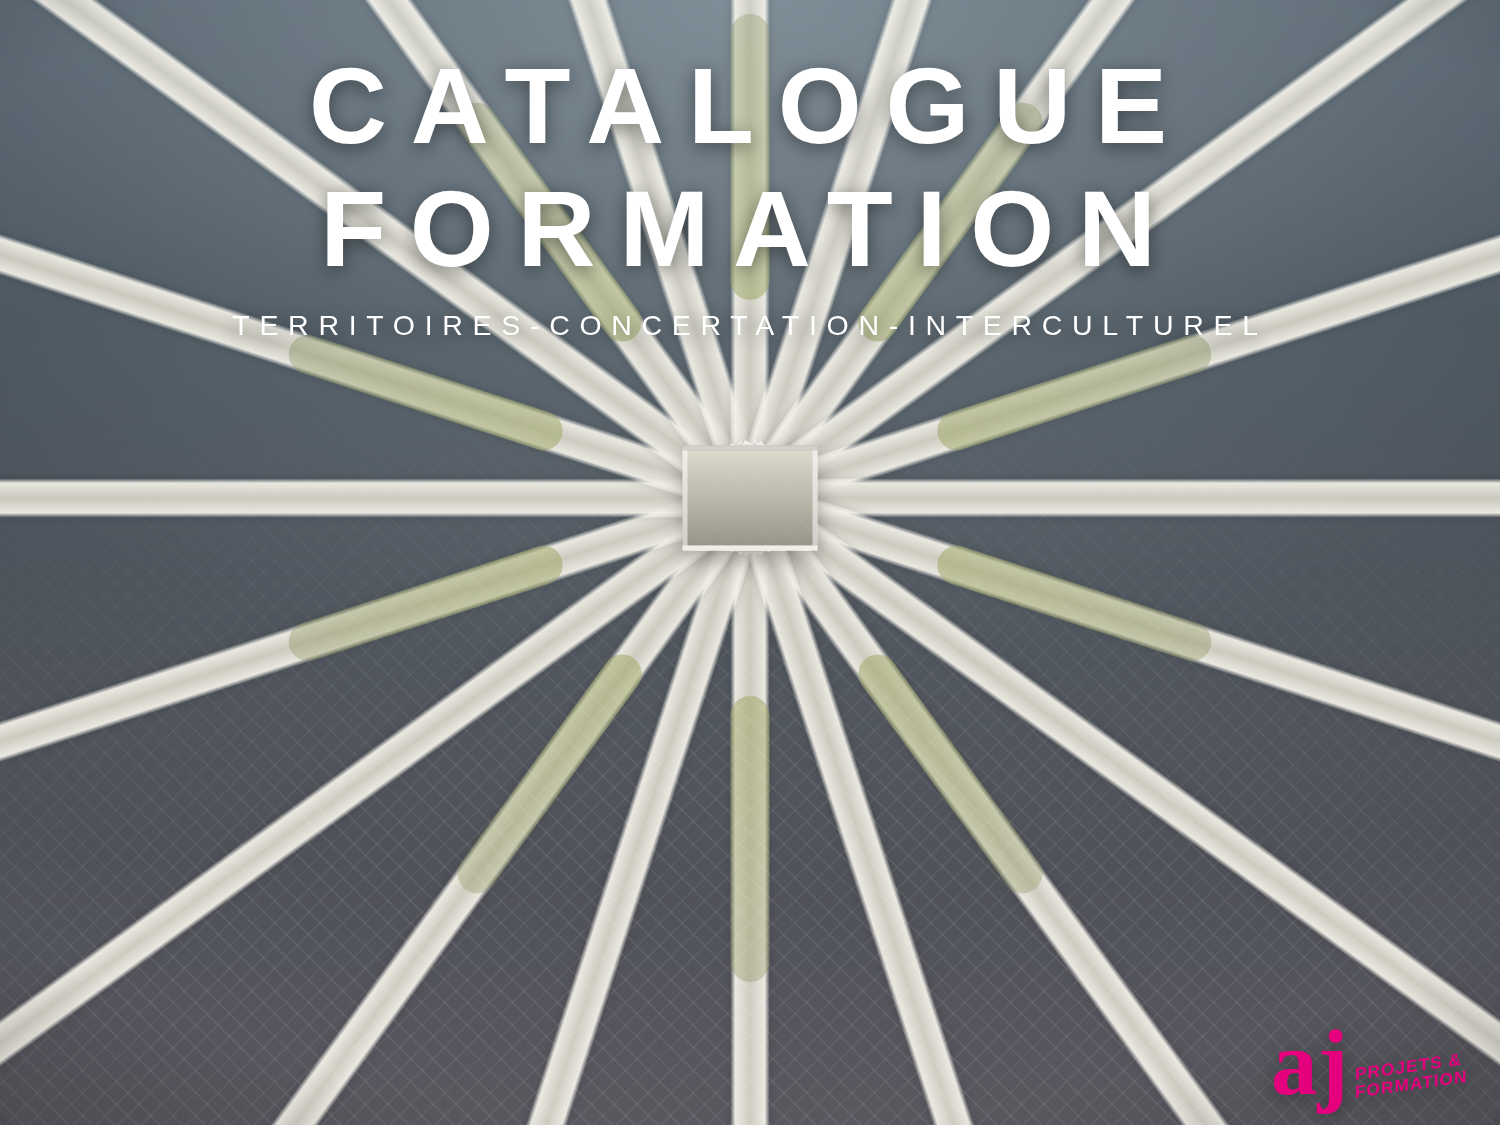Catalogue Formation
Territoires‑Concertation‑Interculturel
aj Projets & Formation